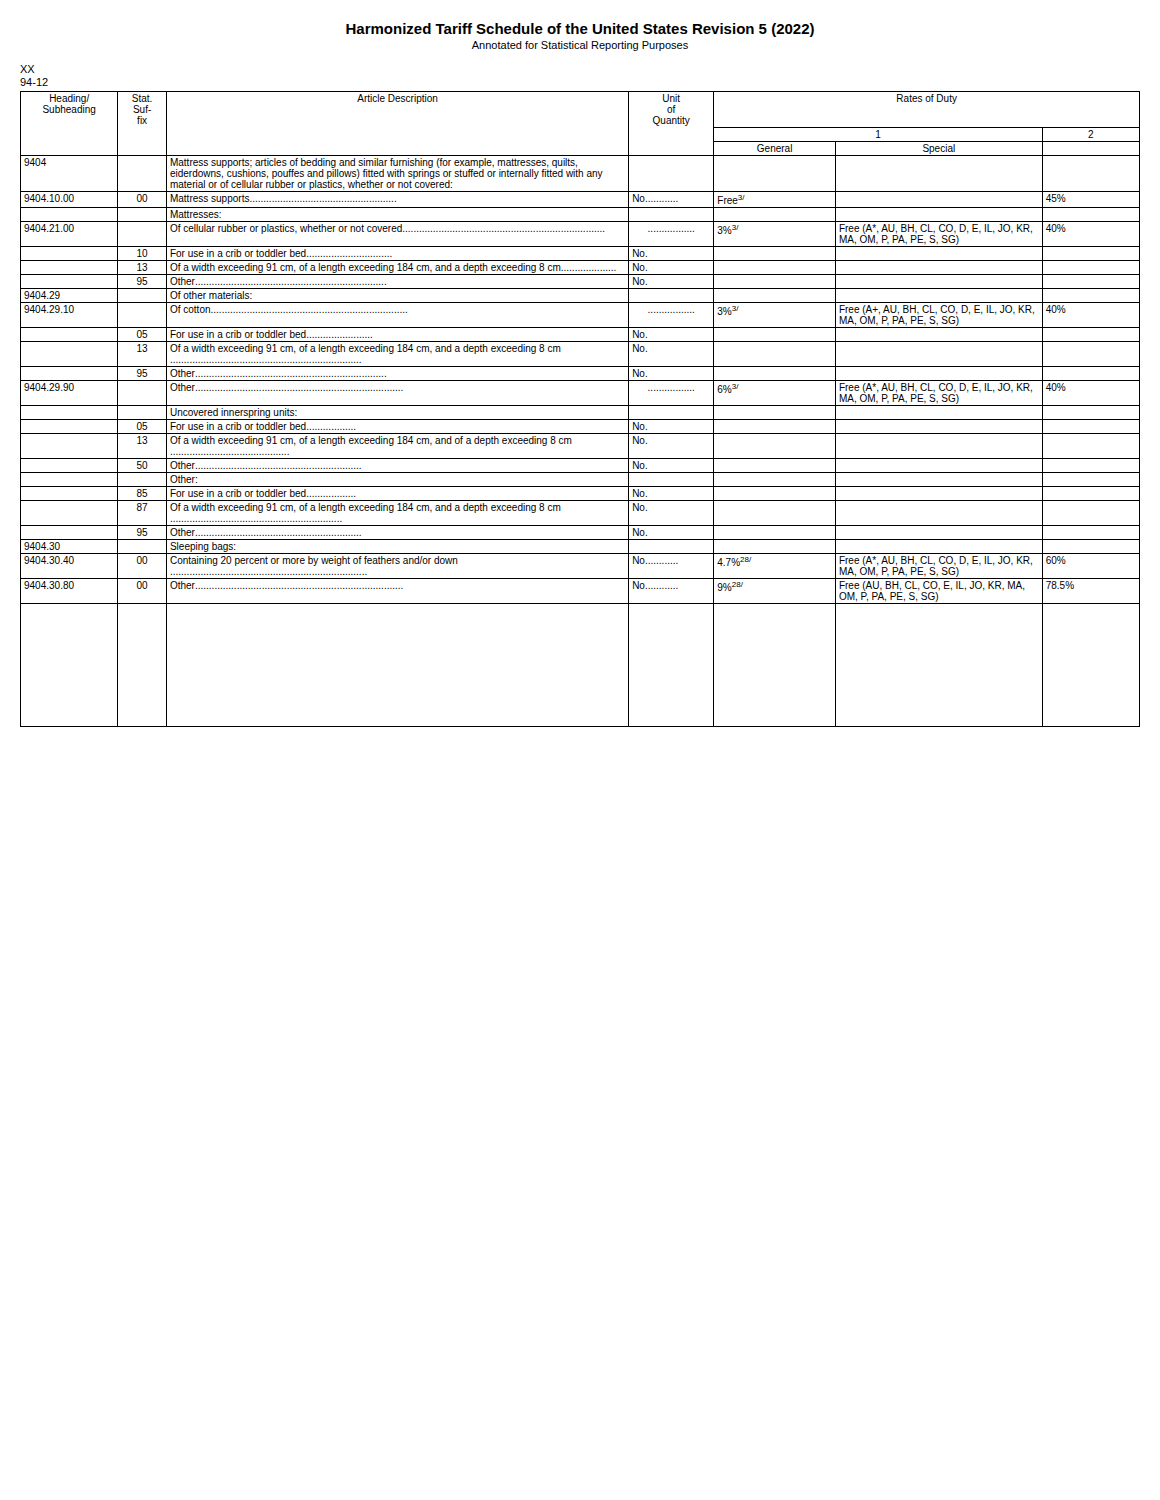Harmonized Tariff Schedule of the United States Revision 5 (2022)
Annotated for Statistical Reporting Purposes
XX
94-12
| Heading/ Subheading | Stat. Suf- fix | Article Description | Unit of Quantity | Rates of Duty |
| --- | --- | --- | --- | --- |
| | | | | 1 | 2 |
| | | | | General | Special | |
| 9404 | | Mattress supports; articles of bedding and similar furnishing (for example, mattresses, quilts, eiderdowns, cushions, pouffes and pillows) fitted with springs or stuffed or internally fitted with any material or of cellular rubber or plastics, whether or not covered: | | | | |
| 9404.10.00 | 00 | Mattress supports ..................................................... | No ............ | Free 3/ | | 45% |
| | | Mattresses: | | | | |
| 9404.21.00 | | Of cellular rubber or plastics, whether or not covered ......................................................................... | ................. | 3% 3/ | Free (A*, AU, BH, CL, CO, D, E, IL, JO, KR, MA, OM, P, PA, PE, S, SG) | 40% |
| | 10 | For use in a crib or toddler bed ............................... | No. | | | |
| | 13 | Of a width exceeding 91 cm, of a length exceeding 184 cm, and a depth exceeding 8 cm .................... | No. | | | |
| | 95 | Other ..................................................................... | No. | | | |
| 9404.29 | | Of other materials: | | | | |
| 9404.29.10 | | Of cotton ....................................................................... | ................. | 3% 3/ | Free (A+, AU, BH, CL, CO, D, E, IL, JO, KR, MA, OM, P, PA, PE, S, SG) | 40% |
| | 05 | For use in a crib or toddler bed ........................ | No. | | | |
| | 13 | Of a width exceeding 91 cm, of a length exceeding 184 cm, and a depth exceeding 8 cm ..................................................................... | No. | | | |
| | 95 | Other ..................................................................... | No. | | | |
| 9404.29.90 | | Other ........................................................................... | ................. | 6% 3/ | Free (A*, AU, BH, CL, CO, D, E, IL, JO, KR, MA, OM, P, PA, PE, S, SG) | 40% |
| | | Uncovered innerspring units: | | | | |
| | 05 | For use in a crib or toddler bed .................. | No. | | | |
| | 13 | Of a width exceeding 91 cm, of a length exceeding 184 cm, and of a depth exceeding 8 cm ........................................... | No. | | | |
| | 50 | Other ............................................................ | No. | | | |
| | | Other: | | | | |
| | 85 | For use in a crib or toddler bed .................. | No. | | | |
| | 87 | Of a width exceeding 91 cm, of a length exceeding 184 cm, and a depth exceeding 8 cm .............................................................. | No. | | | |
| | 95 | Other ............................................................ | No. | | | |
| 9404.30 | | Sleeping bags: | | | | |
| 9404.30.40 | 00 | Containing 20 percent or more by weight of feathers and/or down ....................................................................... | No ............ | 4.7% 28/ | Free (A*, AU, BH, CL, CO, D, E, IL, JO, KR, MA, OM, P, PA, PE, S, SG) | 60% |
| 9404.30.80 | 00 | Other ........................................................................... | No ............ | 9% 28/ | Free (AU, BH, CL, CO, E, IL, JO, KR, MA, OM, P, PA, PE, S, SG) | 78.5% |